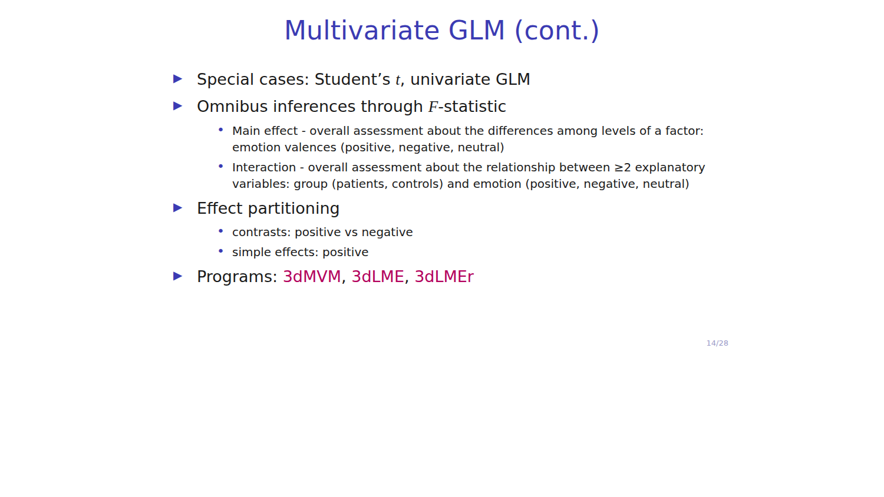Multivariate GLM (cont.)
Special cases: Student’s t, univariate GLM
Omnibus inferences through F-statistic
Main effect - overall assessment about the differences among levels of a factor: emotion valences (positive, negative, neutral)
Interaction - overall assessment about the relationship between ≥2 explanatory variables: group (patients, controls) and emotion (positive, negative, neutral)
Effect partitioning
contrasts: positive vs negative
simple effects: positive
Programs: 3dMVM, 3dLME, 3dLMEr
14/28